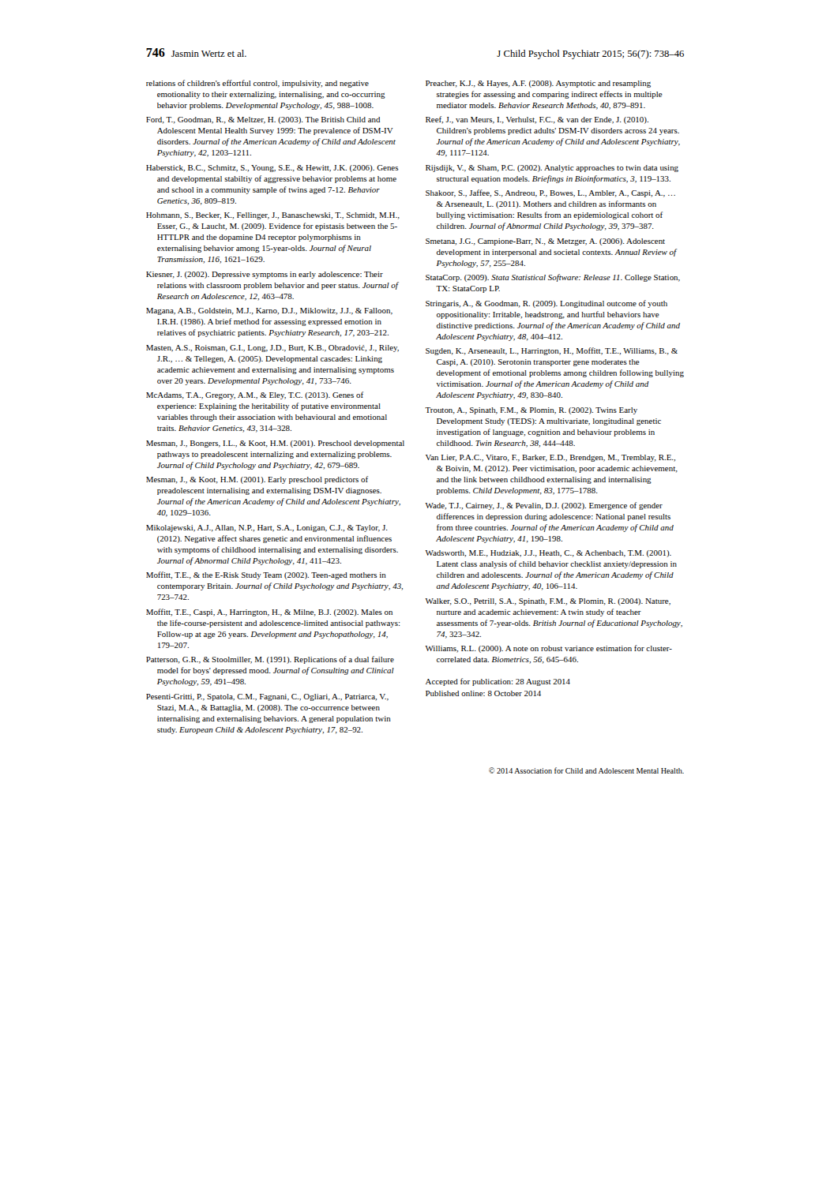746 Jasmin Wertz et al.
J Child Psychol Psychiatr 2015; 56(7): 738–46
relations of children's effortful control, impulsivity, and negative emotionality to their externalizing, internalising, and co-occurring behavior problems. Developmental Psychology, 45, 988–1008.
Ford, T., Goodman, R., & Meltzer, H. (2003). The British Child and Adolescent Mental Health Survey 1999: The prevalence of DSM-IV disorders. Journal of the American Academy of Child and Adolescent Psychiatry, 42, 1203–1211.
Haberstick, B.C., Schmitz, S., Young, S.E., & Hewitt, J.K. (2006). Genes and developmental stabiltiy of aggressive behavior problems at home and school in a community sample of twins aged 7-12. Behavior Genetics, 36, 809–819.
Hohmann, S., Becker, K., Fellinger, J., Banaschewski, T., Schmidt, M.H., Esser, G., & Laucht, M. (2009). Evidence for epistasis between the 5-HTTLPR and the dopamine D4 receptor polymorphisms in externalising behavior among 15-year-olds. Journal of Neural Transmission, 116, 1621–1629.
Kiesner, J. (2002). Depressive symptoms in early adolescence: Their relations with classroom problem behavior and peer status. Journal of Research on Adolescence, 12, 463–478.
Magana, A.B., Goldstein, M.J., Karno, D.J., Miklowitz, J.J., & Falloon, I.R.H. (1986). A brief method for assessing expressed emotion in relatives of psychiatric patients. Psychiatry Research, 17, 203–212.
Masten, A.S., Roisman, G.I., Long, J.D., Burt, K.B., Obradović, J., Riley, J.R., … & Tellegen, A. (2005). Developmental cascades: Linking academic achievement and externalising and internalising symptoms over 20 years. Developmental Psychology, 41, 733–746.
McAdams, T.A., Gregory, A.M., & Eley, T.C. (2013). Genes of experience: Explaining the heritability of putative environmental variables through their association with behavioural and emotional traits. Behavior Genetics, 43, 314–328.
Mesman, J., Bongers, I.L., & Koot, H.M. (2001). Preschool developmental pathways to preadolescent internalizing and externalizing problems. Journal of Child Psychology and Psychiatry, 42, 679–689.
Mesman, J., & Koot, H.M. (2001). Early preschool predictors of preadolescent internalising and externalising DSM-IV diagnoses. Journal of the American Academy of Child and Adolescent Psychiatry, 40, 1029–1036.
Mikolajewski, A.J., Allan, N.P., Hart, S.A., Lonigan, C.J., & Taylor, J. (2012). Negative affect shares genetic and environmental influences with symptoms of childhood internalising and externalising disorders. Journal of Abnormal Child Psychology, 41, 411–423.
Moffitt, T.E., & the E-Risk Study Team (2002). Teen-aged mothers in contemporary Britain. Journal of Child Psychology and Psychiatry, 43, 723–742.
Moffitt, T.E., Caspi, A., Harrington, H., & Milne, B.J. (2002). Males on the life-course-persistent and adolescence-limited antisocial pathways: Follow-up at age 26 years. Development and Psychopathology, 14, 179–207.
Patterson, G.R., & Stoolmiller, M. (1991). Replications of a dual failure model for boys' depressed mood. Journal of Consulting and Clinical Psychology, 59, 491–498.
Pesenti-Gritti, P., Spatola, C.M., Fagnani, C., Ogliari, A., Patriarca, V., Stazi, M.A., & Battaglia, M. (2008). The co-occurrence between internalising and externalising behaviors. A general population twin study. European Child & Adolescent Psychiatry, 17, 82–92.
Preacher, K.J., & Hayes, A.F. (2008). Asymptotic and resampling strategies for assessing and comparing indirect effects in multiple mediator models. Behavior Research Methods, 40, 879–891.
Reef, J., van Meurs, I., Verhulst, F.C., & van der Ende, J. (2010). Children's problems predict adults' DSM-IV disorders across 24 years. Journal of the American Academy of Child and Adolescent Psychiatry, 49, 1117–1124.
Rijsdijk, V., & Sham, P.C. (2002). Analytic approaches to twin data using structural equation models. Briefings in Bioinformatics, 3, 119–133.
Shakoor, S., Jaffee, S., Andreou, P., Bowes, L., Ambler, A., Caspi, A., … & Arseneault, L. (2011). Mothers and children as informants on bullying victimisation: Results from an epidemiological cohort of children. Journal of Abnormal Child Psychology, 39, 379–387.
Smetana, J.G., Campione-Barr, N., & Metzger, A. (2006). Adolescent development in interpersonal and societal contexts. Annual Review of Psychology, 57, 255–284.
StataCorp. (2009). Stata Statistical Software: Release 11. College Station, TX: StataCorp LP.
Stringaris, A., & Goodman, R. (2009). Longitudinal outcome of youth oppositionality: Irritable, headstrong, and hurtful behaviors have distinctive predictions. Journal of the American Academy of Child and Adolescent Psychiatry, 48, 404–412.
Sugden, K., Arseneault, L., Harrington, H., Moffitt, T.E., Williams, B., & Caspi, A. (2010). Serotonin transporter gene moderates the development of emotional problems among children following bullying victimisation. Journal of the American Academy of Child and Adolescent Psychiatry, 49, 830–840.
Trouton, A., Spinath, F.M., & Plomin, R. (2002). Twins Early Development Study (TEDS): A multivariate, longitudinal genetic investigation of language, cognition and behaviour problems in childhood. Twin Research, 38, 444–448.
Van Lier, P.A.C., Vitaro, F., Barker, E.D., Brendgen, M., Tremblay, R.E., & Boivin, M. (2012). Peer victimisation, poor academic achievement, and the link between childhood externalising and internalising problems. Child Development, 83, 1775–1788.
Wade, T.J., Cairney, J., & Pevalin, D.J. (2002). Emergence of gender differences in depression during adolescence: National panel results from three countries. Journal of the American Academy of Child and Adolescent Psychiatry, 41, 190–198.
Wadsworth, M.E., Hudziak, J.J., Heath, C., & Achenbach, T.M. (2001). Latent class analysis of child behavior checklist anxiety/depression in children and adolescents. Journal of the American Academy of Child and Adolescent Psychiatry, 40, 106–114.
Walker, S.O., Petrill, S.A., Spinath, F.M., & Plomin, R. (2004). Nature, nurture and academic achievement: A twin study of teacher assessments of 7-year-olds. British Journal of Educational Psychology, 74, 323–342.
Williams, R.L. (2000). A note on robust variance estimation for cluster-correlated data. Biometrics, 56, 645–646.
Accepted for publication: 28 August 2014
Published online: 8 October 2014
© 2014 Association for Child and Adolescent Mental Health.